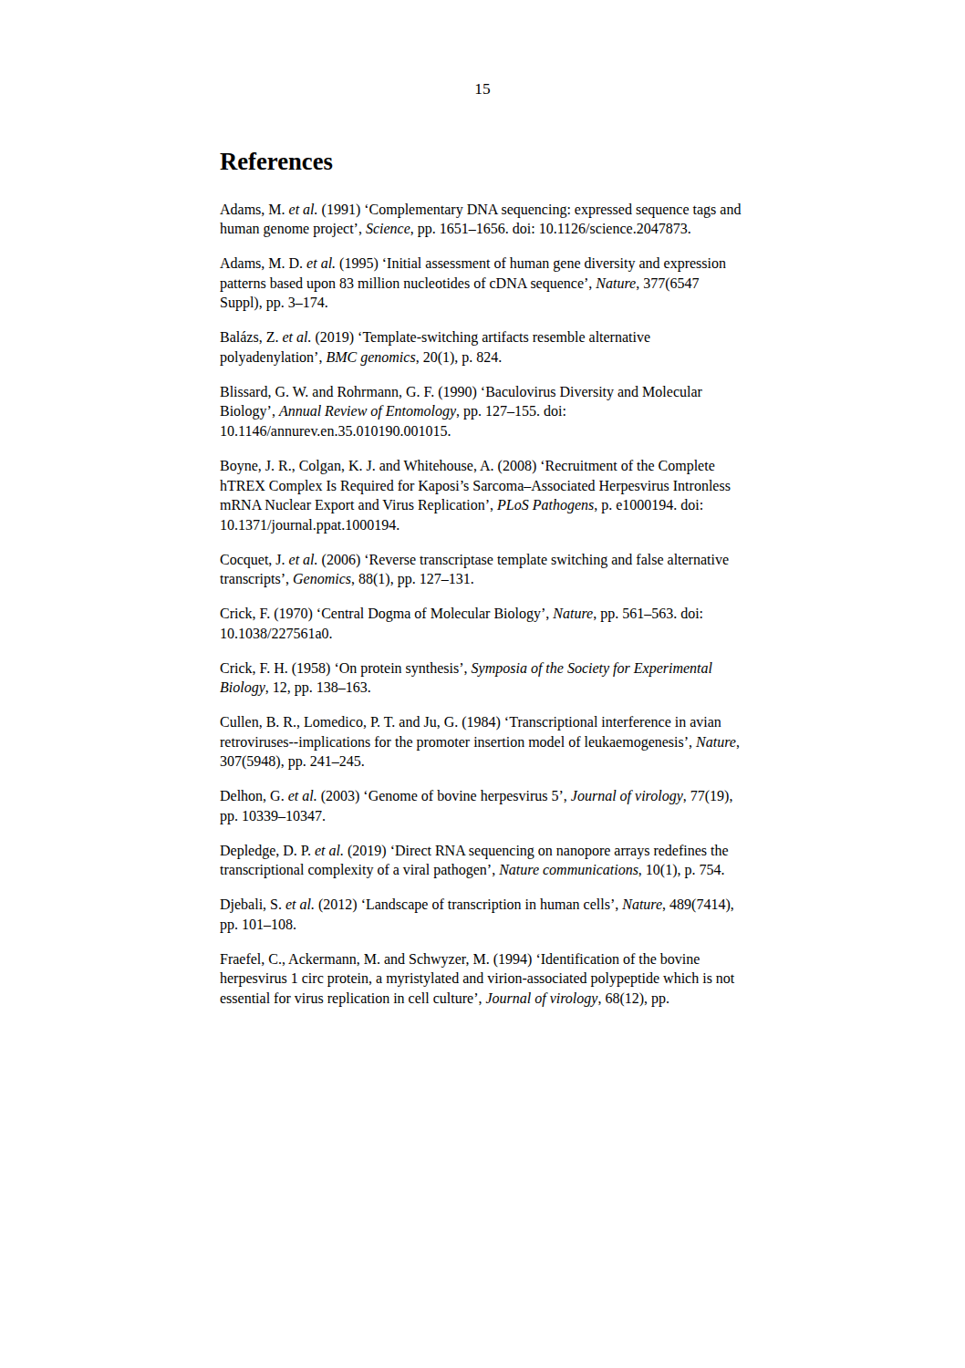15
References
Adams, M. et al. (1991) ‘Complementary DNA sequencing: expressed sequence tags and human genome project’, Science, pp. 1651–1656. doi: 10.1126/science.2047873.
Adams, M. D. et al. (1995) ‘Initial assessment of human gene diversity and expression patterns based upon 83 million nucleotides of cDNA sequence’, Nature, 377(6547 Suppl), pp. 3–174.
Balázs, Z. et al. (2019) ‘Template-switching artifacts resemble alternative polyadenylation’, BMC genomics, 20(1), p. 824.
Blissard, G. W. and Rohrmann, G. F. (1990) ‘Baculovirus Diversity and Molecular Biology’, Annual Review of Entomology, pp. 127–155. doi: 10.1146/annurev.en.35.010190.001015.
Boyne, J. R., Colgan, K. J. and Whitehouse, A. (2008) ‘Recruitment of the Complete hTREX Complex Is Required for Kaposi’s Sarcoma–Associated Herpesvirus Intronless mRNA Nuclear Export and Virus Replication’, PLoS Pathogens, p. e1000194. doi: 10.1371/journal.ppat.1000194.
Cocquet, J. et al. (2006) ‘Reverse transcriptase template switching and false alternative transcripts’, Genomics, 88(1), pp. 127–131.
Crick, F. (1970) ‘Central Dogma of Molecular Biology’, Nature, pp. 561–563. doi: 10.1038/227561a0.
Crick, F. H. (1958) ‘On protein synthesis’, Symposia of the Society for Experimental Biology, 12, pp. 138–163.
Cullen, B. R., Lomedico, P. T. and Ju, G. (1984) ‘Transcriptional interference in avian retroviruses--implications for the promoter insertion model of leukaemogenesis’, Nature, 307(5948), pp. 241–245.
Delhon, G. et al. (2003) ‘Genome of bovine herpesvirus 5’, Journal of virology, 77(19), pp. 10339–10347.
Depledge, D. P. et al. (2019) ‘Direct RNA sequencing on nanopore arrays redefines the transcriptional complexity of a viral pathogen’, Nature communications, 10(1), p. 754.
Djebali, S. et al. (2012) ‘Landscape of transcription in human cells’, Nature, 489(7414), pp. 101–108.
Fraefel, C., Ackermann, M. and Schwyzer, M. (1994) ‘Identification of the bovine herpesvirus 1 circ protein, a myristylated and virion-associated polypeptide which is not essential for virus replication in cell culture’, Journal of virology, 68(12), pp.